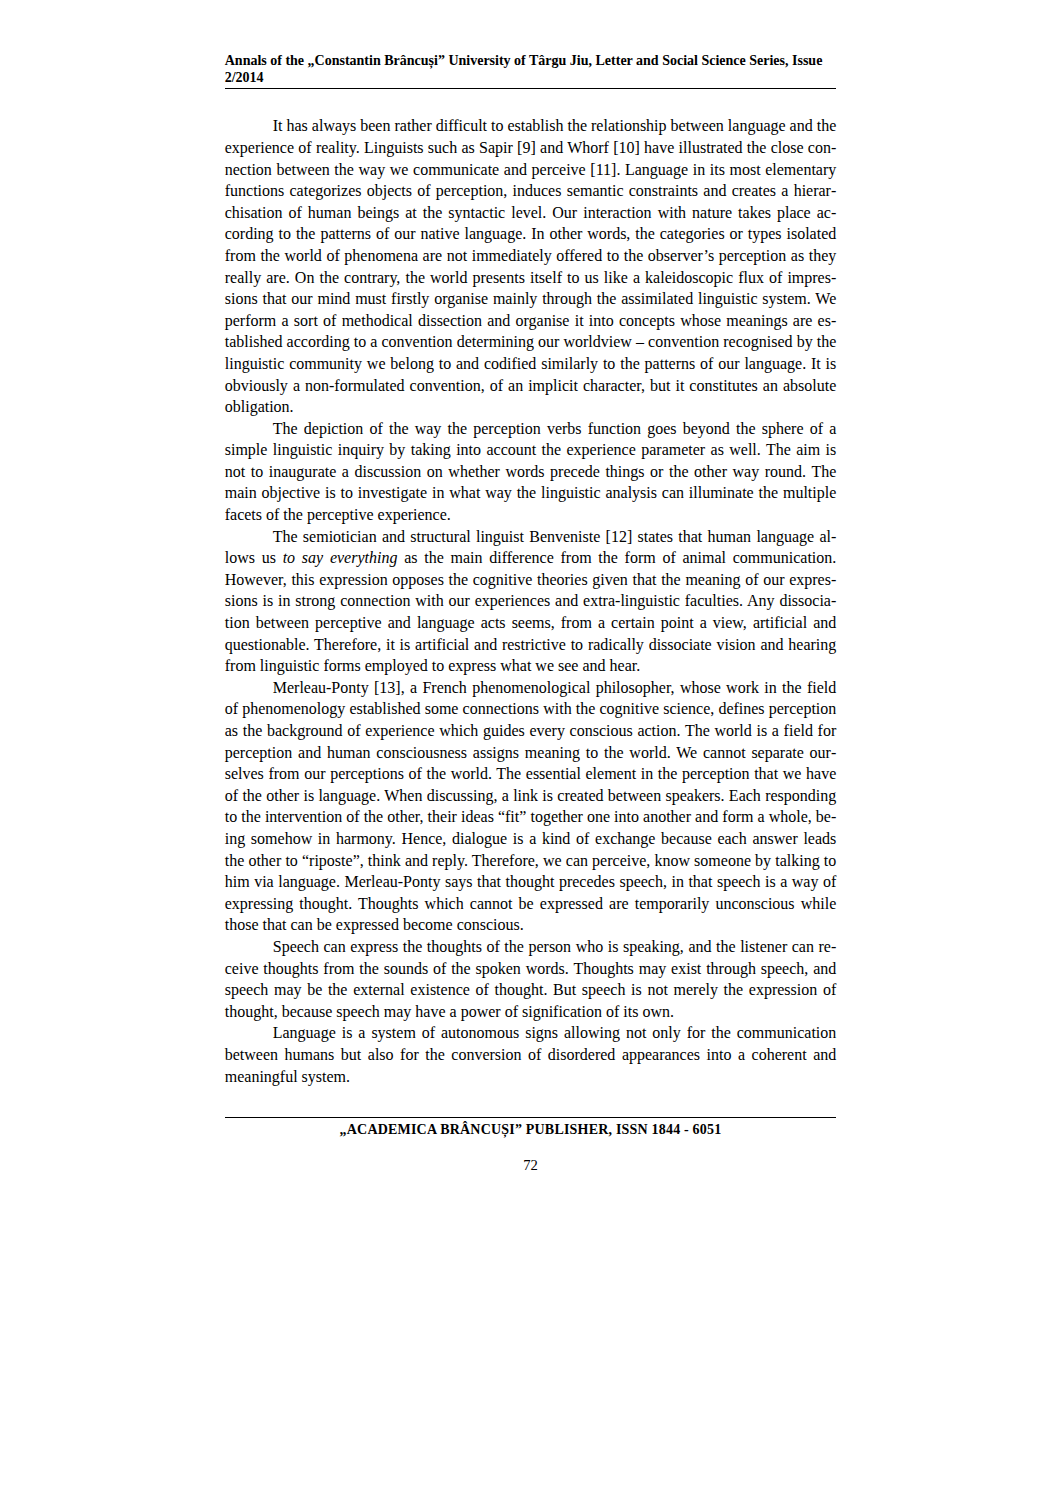Annals of the „Constantin Brâncuși” University of Târgu Jiu, Letter and Social Science Series, Issue 2/2014
It has always been rather difficult to establish the relationship between language and the experience of reality. Linguists such as Sapir [9] and Whorf [10] have illustrated the close connection between the way we communicate and perceive [11]. Language in its most elementary functions categorizes objects of perception, induces semantic constraints and creates a hierarchisation of human beings at the syntactic level. Our interaction with nature takes place according to the patterns of our native language. In other words, the categories or types isolated from the world of phenomena are not immediately offered to the observer’s perception as they really are. On the contrary, the world presents itself to us like a kaleidoscopic flux of impressions that our mind must firstly organise mainly through the assimilated linguistic system. We perform a sort of methodical dissection and organise it into concepts whose meanings are established according to a convention determining our worldview – convention recognised by the linguistic community we belong to and codified similarly to the patterns of our language. It is obviously a non-formulated convention, of an implicit character, but it constitutes an absolute obligation.
The depiction of the way the perception verbs function goes beyond the sphere of a simple linguistic inquiry by taking into account the experience parameter as well. The aim is not to inaugurate a discussion on whether words precede things or the other way round. The main objective is to investigate in what way the linguistic analysis can illuminate the multiple facets of the perceptive experience.
The semiotician and structural linguist Benveniste [12] states that human language allows us to say everything as the main difference from the form of animal communication. However, this expression opposes the cognitive theories given that the meaning of our expressions is in strong connection with our experiences and extra-linguistic faculties. Any dissociation between perceptive and language acts seems, from a certain point a view, artificial and questionable. Therefore, it is artificial and restrictive to radically dissociate vision and hearing from linguistic forms employed to express what we see and hear.
Merleau-Ponty [13], a French phenomenological philosopher, whose work in the field of phenomenology established some connections with the cognitive science, defines perception as the background of experience which guides every conscious action. The world is a field for perception and human consciousness assigns meaning to the world. We cannot separate ourselves from our perceptions of the world. The essential element in the perception that we have of the other is language. When discussing, a link is created between speakers. Each responding to the intervention of the other, their ideas “fit” together one into another and form a whole, being somehow in harmony. Hence, dialogue is a kind of exchange because each answer leads the other to “riposte”, think and reply. Therefore, we can perceive, know someone by talking to him via language. Merleau-Ponty says that thought precedes speech, in that speech is a way of expressing thought. Thoughts which cannot be expressed are temporarily unconscious while those that can be expressed become conscious.
Speech can express the thoughts of the person who is speaking, and the listener can receive thoughts from the sounds of the spoken words. Thoughts may exist through speech, and speech may be the external existence of thought. But speech is not merely the expression of thought, because speech may have a power of signification of its own.
Language is a system of autonomous signs allowing not only for the communication between humans but also for the conversion of disordered appearances into a coherent and meaningful system.
„ACADEMICA BRÂNCUȘI” PUBLISHER, ISSN 1844 - 6051
72